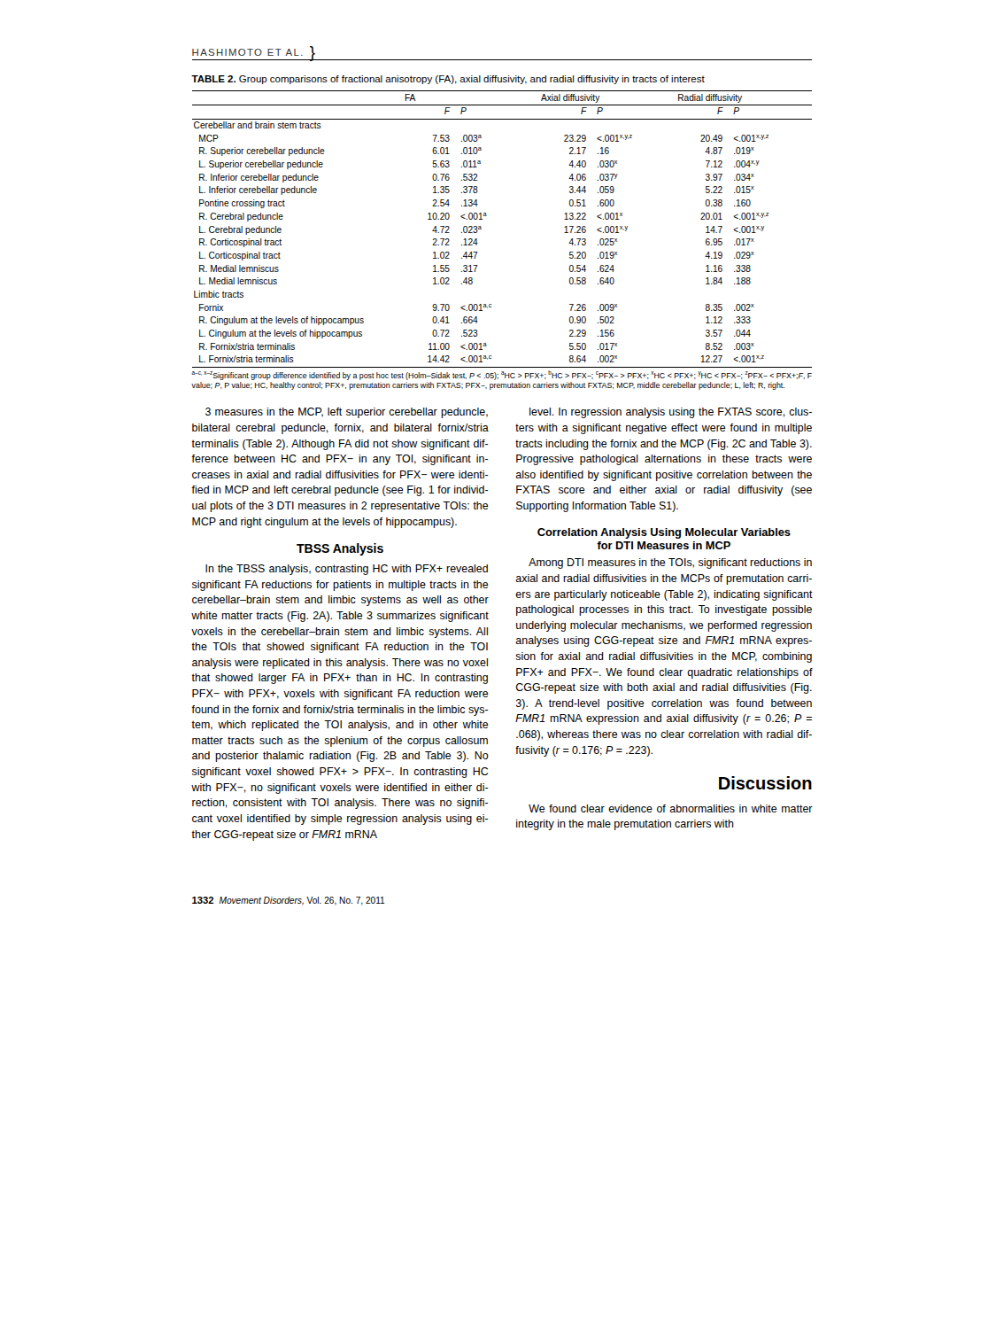HASHIMOTO ET AL.}
TABLE 2. Group comparisons of fractional anisotropy (FA), axial diffusivity, and radial diffusivity in tracts of interest
| | FA | Axial diffusivity | Radial diffusivity |
| --- | --- | --- | --- |
| | F | P | F | P | F | P |
| Cerebellar and brain stem tracts | | | | | | |
| MCP | 7.53 | .003 a | 23.29 | <.001 x,y,z | 20.49 | <.001 x,y,z |
| R. Superior cerebellar peduncle | 6.01 | .010 a | 2.17 | .16 | 4.87 | .019 x |
| L. Superior cerebellar peduncle | 5.63 | .011 a | 4.40 | .030 x | 7.12 | .004 x,y |
| R. Inferior cerebellar peduncle | 0.76 | .532 | 4.06 | .037 y | 3.97 | .034 x |
| L. Inferior cerebellar peduncle | 1.35 | .378 | 3.44 | .059 | 5.22 | .015 x |
| Pontine crossing tract | 2.54 | .134 | 0.51 | .600 | 0.38 | .160 |
| R. Cerebral peduncle | 10.20 | <.001 a | 13.22 | <.001 x | 20.01 | <.001 x,y,z |
| L. Cerebral peduncle | 4.72 | .023 a | 17.26 | <.001 x,y | 14.7 | <.001 x,y |
| R. Corticospinal tract | 2.72 | .124 | 4.73 | .025 x | 6.95 | .017 x |
| L. Corticospinal tract | 1.02 | .447 | 5.20 | .019 x | 4.19 | .029 x |
| R. Medial lemniscus | 1.55 | .317 | 0.54 | .624 | 1.16 | .338 |
| L. Medial lemniscus | 1.02 | .48 | 0.58 | .640 | 1.84 | .188 |
| Limbic tracts | | | | | | |
| Fornix | 9.70 | <.001 a,c | 7.26 | .009 x | 8.35 | .002 x |
| R. Cingulum at the levels of hippocampus | 0.41 | .664 | 0.90 | .502 | 1.12 | .333 |
| L. Cingulum at the levels of hippocampus | 0.72 | .523 | 2.29 | .156 | 3.57 | .044 |
| R. Fornix/stria terminalis | 11.00 | <.001 a | 5.50 | .017 x | 8.52 | .003 x |
| L. Fornix/stria terminalis | 14.42 | <.001 a,c | 8.64 | .002 x | 12.27 | <.001 x,z |
a–c, x–zSignificant group difference identified by a post hoc test (Holm–Sidak test, P < .05); aHC > PFX+; bHC > PFX−; cPFX− > PFX+; xHC < PFX+; yHC < PFX−; zPFX− < PFX+;F, F value; P, P value; HC, healthy control; PFX+, premutation carriers with FXTAS; PFX−, premutation carriers without FXTAS; MCP, middle cerebellar peduncle; L, left; R, right.
3 measures in the MCP, left superior cerebellar peduncle, bilateral cerebral peduncle, fornix, and bilateral fornix/stria terminalis (Table 2). Although FA did not show significant difference between HC and PFX− in any TOI, significant increases in axial and radial diffusivities for PFX− were identified in MCP and left cerebral peduncle (see Fig. 1 for individual plots of the 3 DTI measures in 2 representative TOIs: the MCP and right cingulum at the levels of hippocampus).
TBSS Analysis
In the TBSS analysis, contrasting HC with PFX+ revealed significant FA reductions for patients in multiple tracts in the cerebellar–brain stem and limbic systems as well as other white matter tracts (Fig. 2A). Table 3 summarizes significant voxels in the cerebellar–brain stem and limbic systems. All the TOIs that showed significant FA reduction in the TOI analysis were replicated in this analysis. There was no voxel that showed larger FA in PFX+ than in HC. In contrasting PFX− with PFX+, voxels with significant FA reduction were found in the fornix and fornix/stria terminalis in the limbic system, which replicated the TOI analysis, and in other white matter tracts such as the splenium of the corpus callosum and posterior thalamic radiation (Fig. 2B and Table 3). No significant voxel showed PFX+ > PFX−. In contrasting HC with PFX−, no significant voxels were identified in either direction, consistent with TOI analysis. There was no significant voxel identified by simple regression analysis using either CGG-repeat size or FMR1 mRNA
level. In regression analysis using the FXTAS score, clusters with a significant negative effect were found in multiple tracts including the fornix and the MCP (Fig. 2C and Table 3). Progressive pathological alternations in these tracts were also identified by significant positive correlation between the FXTAS score and either axial or radial diffusivity (see Supporting Information Table S1).
Correlation Analysis Using Molecular Variables
for DTI Measures in MCP
Among DTI measures in the TOIs, significant reductions in axial and radial diffusivities in the MCPs of premutation carriers are particularly noticeable (Table 2), indicating significant pathological processes in this tract. To investigate possible underlying molecular mechanisms, we performed regression analyses using CGG-repeat size and FMR1 mRNA expression for axial and radial diffusivities in the MCP, combining PFX+ and PFX−. We found clear quadratic relationships of CGG-repeat size with both axial and radial diffusivities (Fig. 3). A trend-level positive correlation was found between FMR1 mRNA expression and axial diffusivity (r = 0.26; P = .068), whereas there was no clear correlation with radial diffusivity (r = 0.176; P = .223).
Discussion
We found clear evidence of abnormalities in white matter integrity in the male premutation carriers with
1332 Movement Disorders, Vol. 26, No. 7, 2011